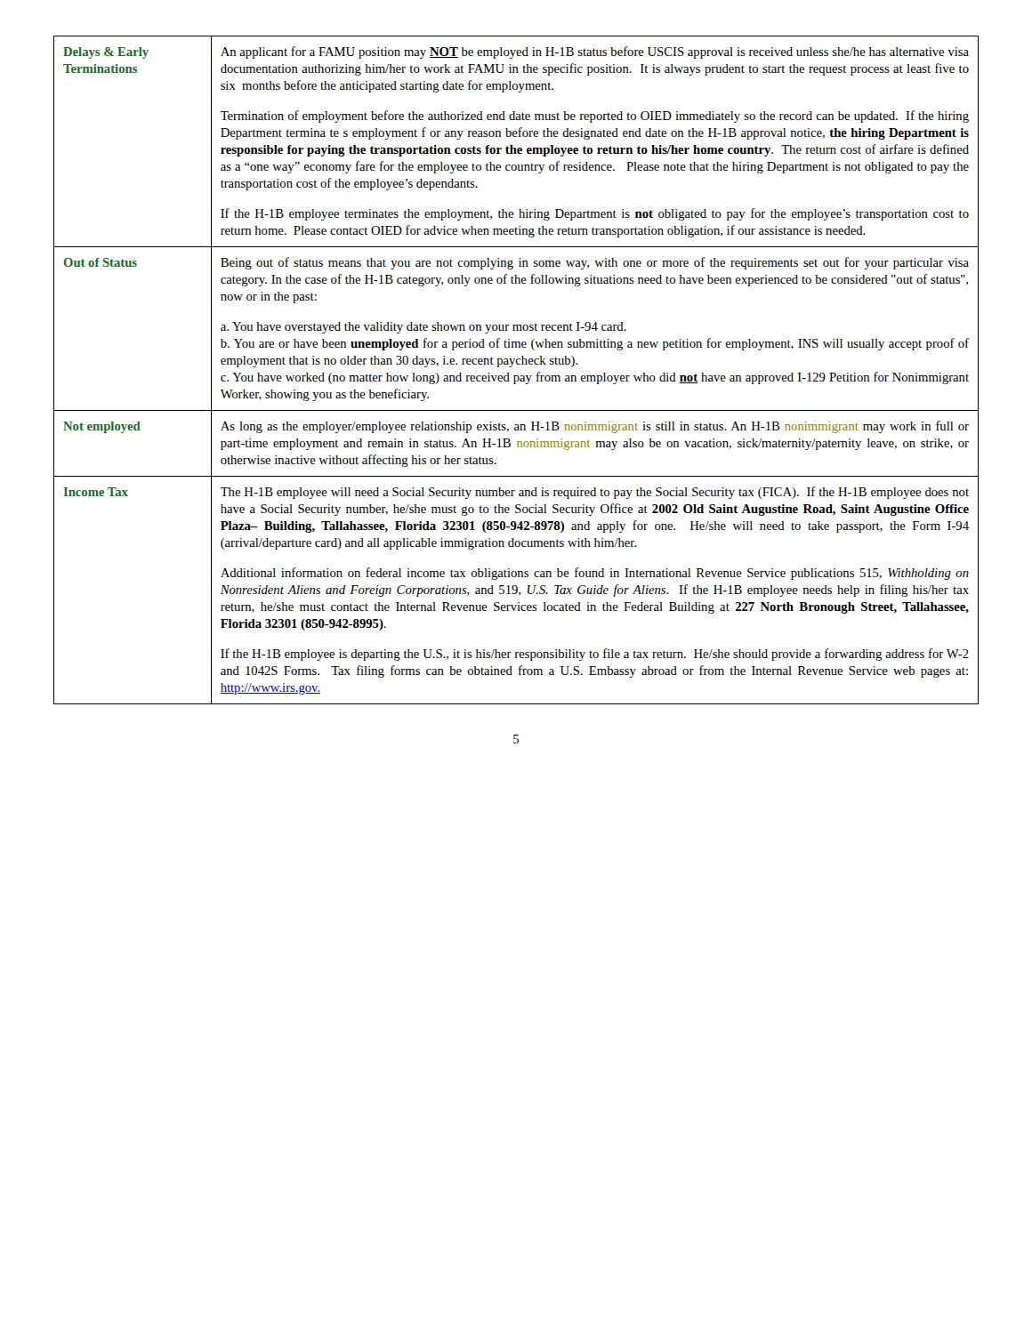| Delays & Early Terminations | An applicant for a FAMU position may NOT be employed in H-1B status before USCIS approval is received unless she/he has alternative visa documentation authorizing him/her to work at FAMU in the specific position. It is always prudent to start the request process at least five to six months before the anticipated starting date for employment. Termination of employment before the authorized end date must be reported to OIED immediately so the record can be updated. If the hiring Department termina te s employment f or any reason before the designated end date on the H-1B approval notice, the hiring Department is responsible for paying the transportation costs for the employee to return to his/her home country . The return cost of airfare is defined as a “one way” economy fare for the employee to the country of residence. Please note that the hiring Department is not obligated to pay the transportation cost of the employee’s dependants. If the H-1B employee terminates the employment, the hiring Department is not obligated to pay for the employee’s transportation cost to return home. Please contact OIED for advice when meeting the return transportation obligation, if our assistance is needed. |
| Out of Status | Being out of status means that you are not complying in some way, with one or more of the requirements set out for your particular visa category. In the case of the H-1B category, only one of the following situations need to have been experienced to be considered "out of status", now or in the past: a. You have overstayed the validity date shown on your most recent I-94 card. b. You are or have been unemployed for a period of time (when submitting a new petition for employment, INS will usually accept proof of employment that is no older than 30 days, i.e. recent paycheck stub). c. You have worked (no matter how long) and received pay from an employer who did not have an approved I-129 Petition for Nonimmigrant Worker, showing you as the beneficiary. |
| Not employed | As long as the employer/employee relationship exists, an H-1B nonimmigrant is still in status. An H-1B nonimmigrant may work in full or part-time employment and remain in status. An H-1B nonimmigrant may also be on vacation, sick/maternity/paternity leave, on strike, or otherwise inactive without affecting his or her status. |
| Income Tax | The H-1B employee will need a Social Security number and is required to pay the Social Security tax (FICA). If the H-1B employee does not have a Social Security number, he/she must go to the Social Security Office at 2002 Old Saint Augustine Road, Saint Augustine Office Plaza– Building, Tallahassee, Florida 32301 (850-942-8978) and apply for one. He/she will need to take passport, the Form I-94 (arrival/departure card) and all applicable immigration documents with him/her. Additional information on federal income tax obligations can be found in International Revenue Service publications 515, Withholding on Nonresident Aliens and Foreign Corporations , and 519, U.S. Tax Guide for Aliens . If the H-1B employee needs help in filing his/her tax return, he/she must contact the Internal Revenue Services located in the Federal Building at 227 North Bronough Street, Tallahassee, Florida 32301 (850-942-8995) . If the H-1B employee is departing the U.S., it is his/her responsibility to file a tax return. He/she should provide a forwarding address for W-2 and 1042S Forms. Tax filing forms can be obtained from a U.S. Embassy abroad or from the Internal Revenue Service web pages at: http://www.irs.gov. |
5